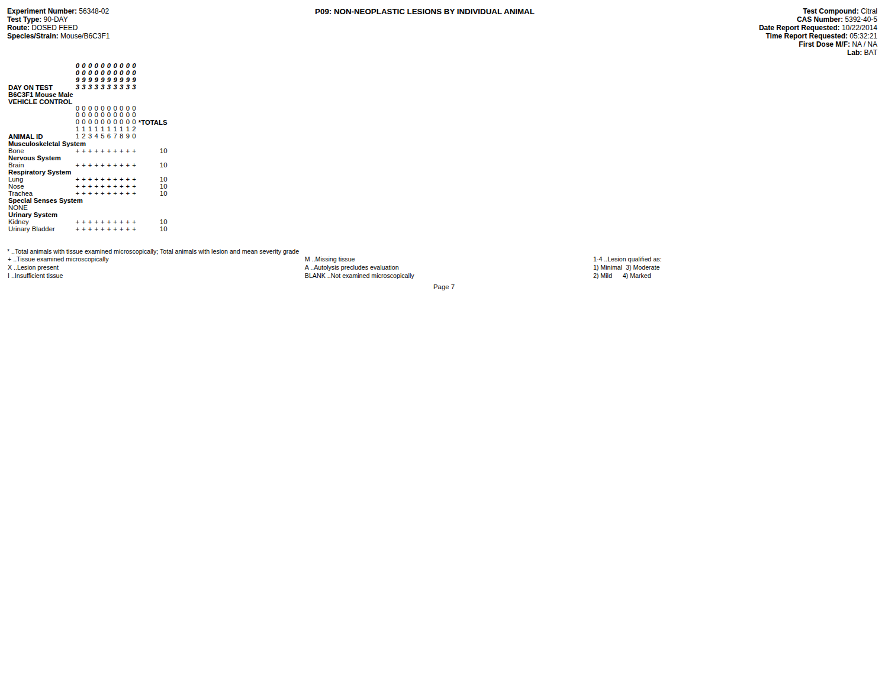| Experiment Number: 56348-02 Test Type: 90-DAY Route: DOSED FEED Species/Strain: Mouse/B6C3F1 | P09: NON-NEOPLASTIC LESIONS BY INDIVIDUAL ANIMAL | Test Compound: Citral CAS Number: 5392-40-5 Date Report Requested: 10/22/2014 Time Report Requested: 05:32:21 First Dose M/F: NA / NA Lab: BAT |
| DAY ON TEST | 0 0 9 3 | 0 0 9 3 | 0 0 9 3 | 0 0 9 3 | 0 0 9 3 | 0 0 9 3 | 0 0 9 3 | 0 0 9 3 | 0 0 9 3 | 0 0 9 3 | |
| B6C3F1 Mouse Male VEHICLE CONTROL | |
| ANIMAL ID | 0 0 0 1 1 | 0 0 0 1 2 | 0 0 0 1 3 | 0 0 0 1 4 | 0 0 0 1 5 | 0 0 0 1 6 | 0 0 0 1 7 | 0 0 0 1 8 | 0 0 0 1 9 | 0 0 0 2 0 | *TOTALS |
| Musculoskeletal System |
| Bone | + | + | + | + | + | + | + | + | + | + | 10 |
| Nervous System |
| Brain | + | + | + | + | + | + | + | + | + | + | 10 |
| Respiratory System |
| Lung | + | + | + | + | + | + | + | + | + | + | 10 |
| Nose | + | + | + | + | + | + | + | + | + | + | 10 |
| Trachea | + | + | + | + | + | + | + | + | + | + | 10 |
| Special Senses System |
| NONE | |
| Urinary System |
| Kidney | + | + | + | + | + | + | + | + | + | + | 10 |
| Urinary Bladder | + | + | + | + | + | + | + | + | + | + | 10 |
* ..Total animals with tissue examined microscopically; Total animals with lesion and mean severity grade
| + ..Tissue examined microscopically | M ..Missing tissue | 1-4 ..Lesion qualified as: |
| X ..Lesion present | A ..Autolysis precludes evaluation | 1) Minimal 3) Moderate |
| I ..Insufficient tissue | BLANK ..Not examined microscopically | 2) Mild 4) Marked |
Page 7